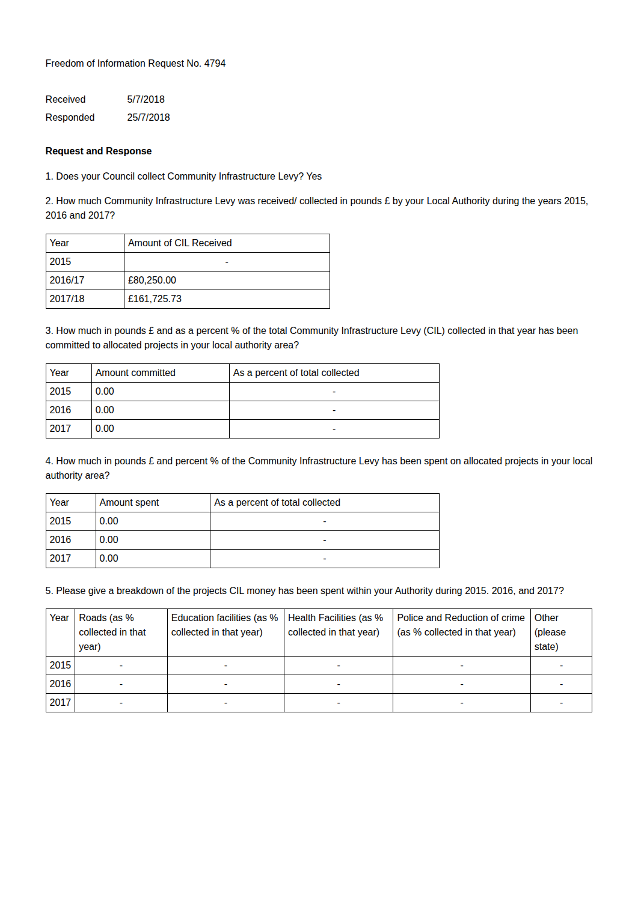Freedom of Information Request No. 4794
Received5/7/2018
Responded25/7/2018
Request and Response
1. Does your Council collect Community Infrastructure Levy? Yes
2. How much Community Infrastructure Levy was received/ collected in pounds £ by your Local Authority during the years 2015, 2016 and 2017?
| Year | Amount of CIL Received |
| --- | --- |
| 2015 | - |
| 2016/17 | £80,250.00 |
| 2017/18 | £161,725.73 |
3. How much in pounds £ and as a percent % of the total Community Infrastructure Levy (CIL) collected in that year has been committed to allocated projects in your local authority area?
| Year | Amount committed | As a percent of total collected |
| --- | --- | --- |
| 2015 | 0.00 | - |
| 2016 | 0.00 | - |
| 2017 | 0.00 | - |
4. How much in pounds £ and percent % of the Community Infrastructure Levy has been spent on allocated projects in your local authority area?
| Year | Amount spent | As a percent of total collected |
| --- | --- | --- |
| 2015 | 0.00 | - |
| 2016 | 0.00 | - |
| 2017 | 0.00 | - |
5. Please give a breakdown of the projects CIL money has been spent within your Authority during 2015. 2016, and 2017?
| Year | Roads (as % collected in that year) | Education facilities (as % collected in that year) | Health Facilities (as % collected in that year) | Police and Reduction of crime (as % collected in that year) | Other (please state) |
| --- | --- | --- | --- | --- | --- |
| 2015 | - | - | - | - | - |
| 2016 | - | - | - | - | - |
| 2017 | - | - | - | - | - |